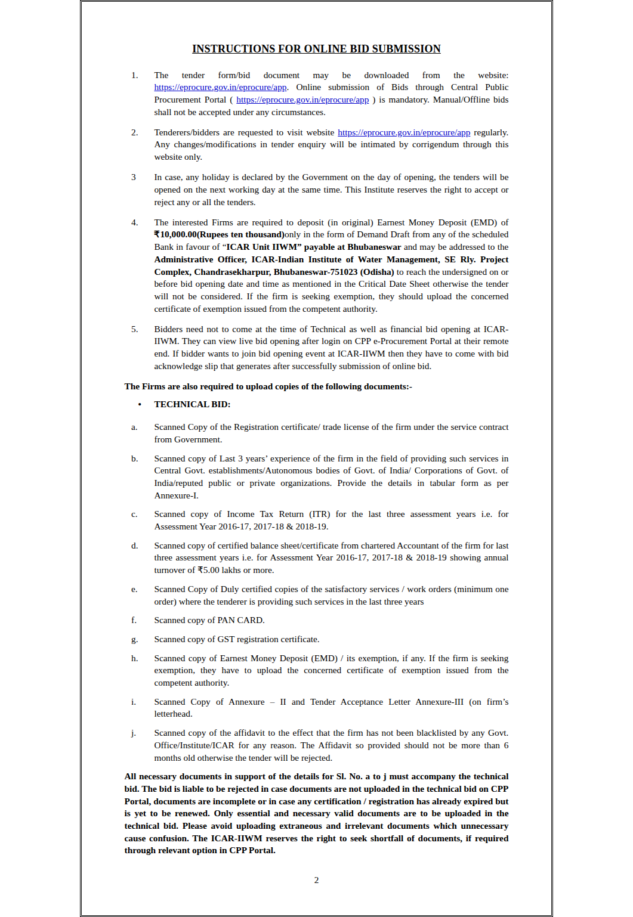INSTRUCTIONS FOR ONLINE BID SUBMISSION
1. The tender form/bid document may be downloaded from the website: https://eprocure.gov.in/eprocure/app. Online submission of Bids through Central Public Procurement Portal ( https://eprocure.gov.in/eprocure/app ) is mandatory. Manual/Offline bids shall not be accepted under any circumstances.
2. Tenderers/bidders are requested to visit website https://eprocure.gov.in/eprocure/app regularly. Any changes/modifications in tender enquiry will be intimated by corrigendum through this website only.
3 In case, any holiday is declared by the Government on the day of opening, the tenders will be opened on the next working day at the same time. This Institute reserves the right to accept or reject any or all the tenders.
4. The interested Firms are required to deposit (in original) Earnest Money Deposit (EMD) of ₹10,000.00(Rupees ten thousand) only in the form of Demand Draft from any of the scheduled Bank in favour of “ICAR Unit IIWM” payable at Bhubaneswar and may be addressed to the Administrative Officer, ICAR-Indian Institute of Water Management, SE Rly. Project Complex, Chandrasekharpur, Bhubaneswar-751023 (Odisha) to reach the undersigned on or before bid opening date and time as mentioned in the Critical Date Sheet otherwise the tender will not be considered. If the firm is seeking exemption, they should upload the concerned certificate of exemption issued from the competent authority.
5. Bidders need not to come at the time of Technical as well as financial bid opening at ICAR-IIWM. They can view live bid opening after login on CPP e-Procurement Portal at their remote end. If bidder wants to join bid opening event at ICAR-IIWM then they have to come with bid acknowledge slip that generates after successfully submission of online bid.
The Firms are also required to upload copies of the following documents:-
TECHNICAL BID:
a. Scanned Copy of the Registration certificate/ trade license of the firm under the service contract from Government.
b. Scanned copy of Last 3 years’ experience of the firm in the field of providing such services in Central Govt. establishments/Autonomous bodies of Govt. of India/ Corporations of Govt. of India/reputed public or private organizations. Provide the details in tabular form as per Annexure-I.
c. Scanned copy of Income Tax Return (ITR) for the last three assessment years i.e. for Assessment Year 2016-17, 2017-18 & 2018-19.
d. Scanned copy of certified balance sheet/certificate from chartered Accountant of the firm for last three assessment years i.e. for Assessment Year 2016-17, 2017-18 & 2018-19 showing annual turnover of ₹5.00 lakhs or more.
e. Scanned Copy of Duly certified copies of the satisfactory services / work orders (minimum one order) where the tenderer is providing such services in the last three years
f. Scanned copy of PAN CARD.
g. Scanned copy of GST registration certificate.
h. Scanned copy of Earnest Money Deposit (EMD) / its exemption, if any. If the firm is seeking exemption, they have to upload the concerned certificate of exemption issued from the competent authority.
i. Scanned Copy of Annexure – II and Tender Acceptance Letter Annexure-III (on firm’s letterhead.
j. Scanned copy of the affidavit to the effect that the firm has not been blacklisted by any Govt. Office/Institute/ICAR for any reason. The Affidavit so provided should not be more than 6 months old otherwise the tender will be rejected.
All necessary documents in support of the details for Sl. No. a to j must accompany the technical bid. The bid is liable to be rejected in case documents are not uploaded in the technical bid on CPP Portal, documents are incomplete or in case any certification / registration has already expired but is yet to be renewed. Only essential and necessary valid documents are to be uploaded in the technical bid. Please avoid uploading extraneous and irrelevant documents which unnecessary cause confusion. The ICAR-IIWM reserves the right to seek shortfall of documents, if required through relevant option in CPP Portal.
2